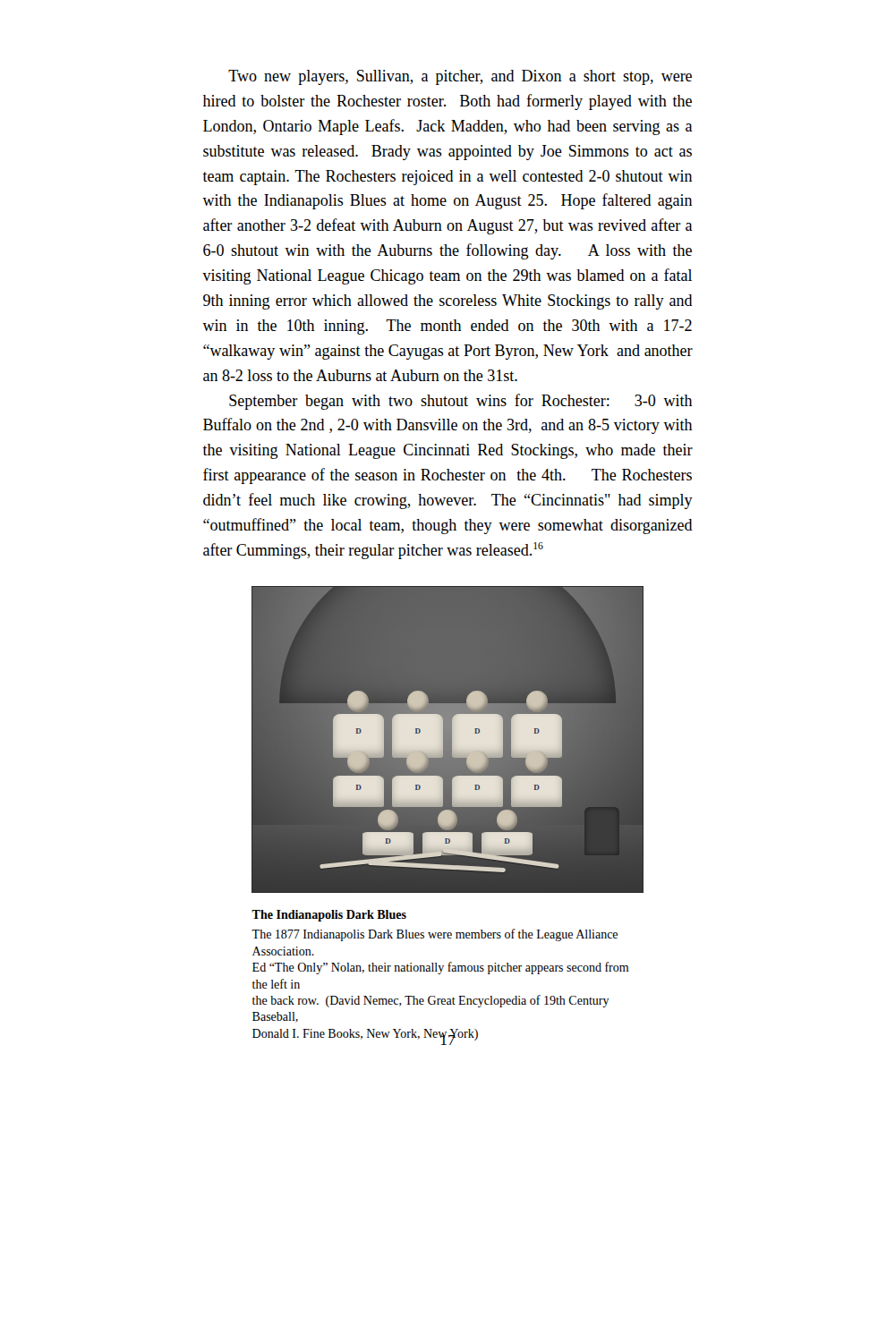Two new players, Sullivan, a pitcher, and Dixon a short stop, were hired to bolster the Rochester roster. Both had formerly played with the London, Ontario Maple Leafs. Jack Madden, who had been serving as a substitute was released. Brady was appointed by Joe Simmons to act as team captain. The Rochesters rejoiced in a well contested 2-0 shutout win with the Indianapolis Blues at home on August 25. Hope faltered again after another 3-2 defeat with Auburn on August 27, but was revived after a 6-0 shutout win with the Auburns the following day. A loss with the visiting National League Chicago team on the 29th was blamed on a fatal 9th inning error which allowed the scoreless White Stockings to rally and win in the 10th inning. The month ended on the 30th with a 17-2 “walkaway win” against the Cayugas at Port Byron, New York and another an 8-2 loss to the Auburns at Auburn on the 31st.
September began with two shutout wins for Rochester: 3-0 with Buffalo on the 2nd , 2-0 with Dansville on the 3rd, and an 8-5 victory with the visiting National League Cincinnati Red Stockings, who made their first appearance of the season in Rochester on the 4th. The Rochesters didn’t feel much like crowing, however. The “Cincinnatis" had simply “outmuffined” the local team, though they were somewhat disorganized after Cummings, their regular pitcher was released.16
The Indianapolis Dark Blues
The 1877 Indianapolis Dark Blues were members of the League Alliance Association.
Ed “The Only” Nolan, their nationally famous pitcher appears second from the left in
the back row. (David Nemec, The Great Encyclopedia of 19th Century Baseball,
Donald I. Fine Books, New York, New York)
17